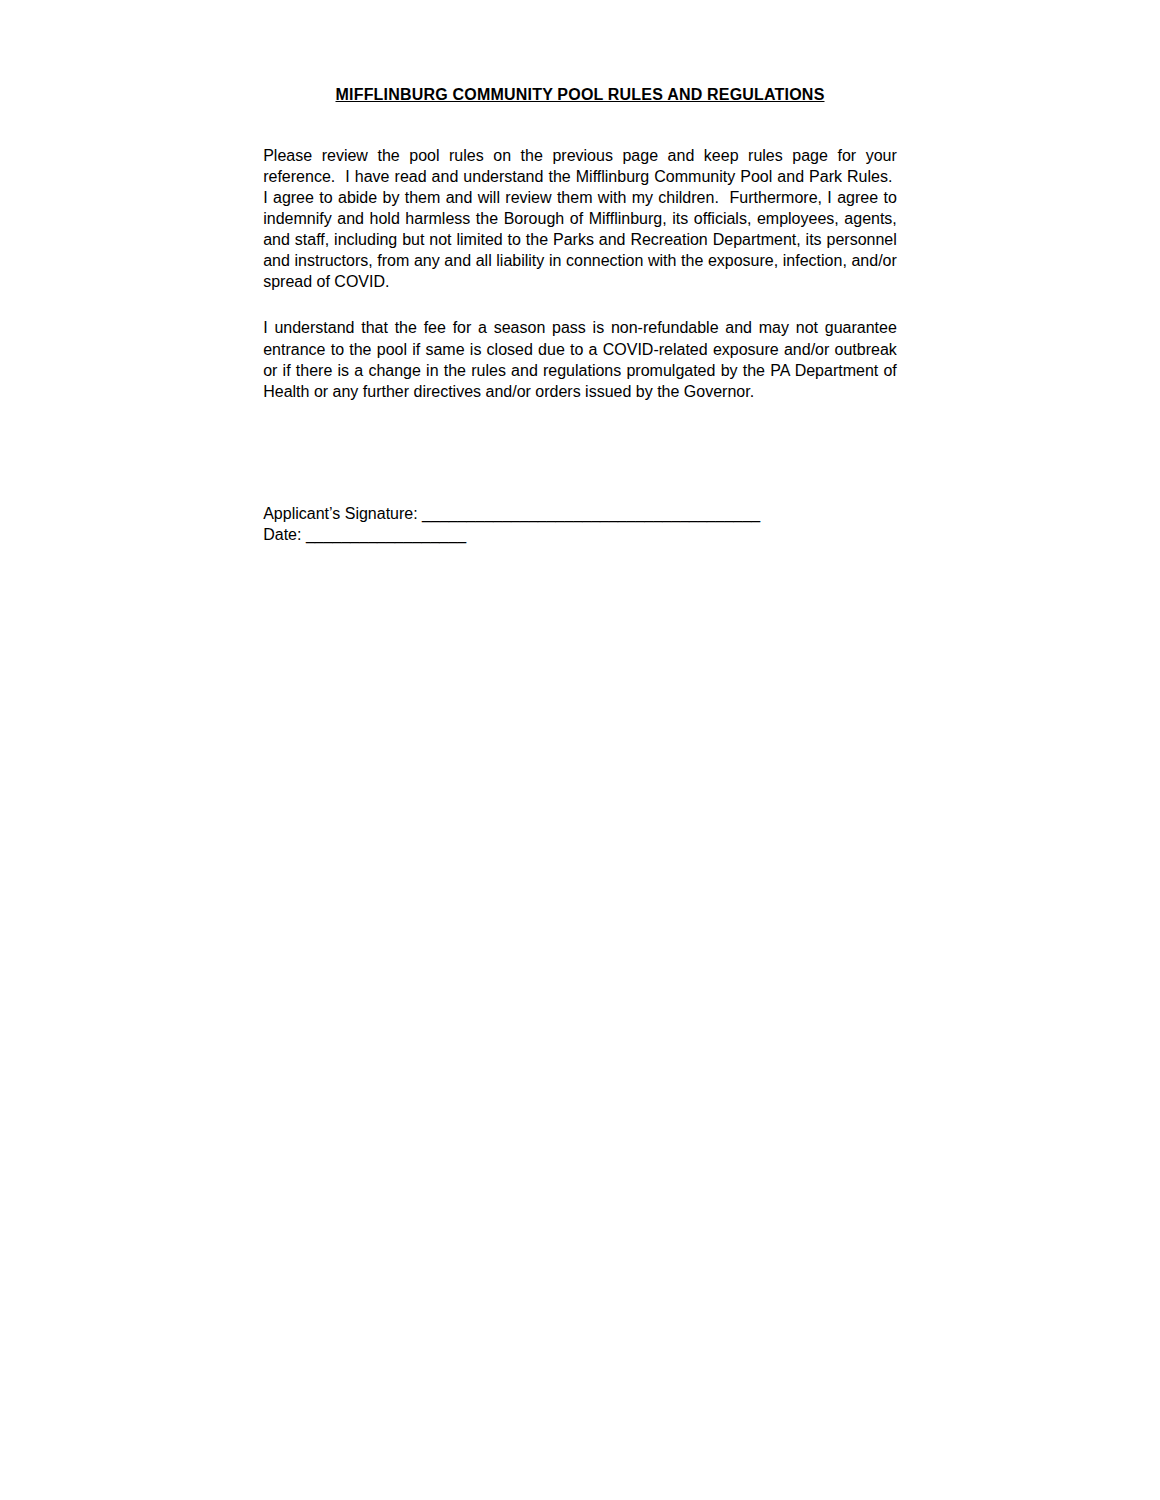MIFFLINBURG COMMUNITY POOL RULES AND REGULATIONS
Please review the pool rules on the previous page and keep rules page for your reference. I have read and understand the Mifflinburg Community Pool and Park Rules. I agree to abide by them and will review them with my children. Furthermore, I agree to indemnify and hold harmless the Borough of Mifflinburg, its officials, employees, agents, and staff, including but not limited to the Parks and Recreation Department, its personnel and instructors, from any and all liability in connection with the exposure, infection, and/or spread of COVID.
I understand that the fee for a season pass is non-refundable and may not guarantee entrance to the pool if same is closed due to a COVID-related exposure and/or outbreak or if there is a change in the rules and regulations promulgated by the PA Department of Health or any further directives and/or orders issued by the Governor.
Applicant’s Signature: ______________________________________ Date: __________________